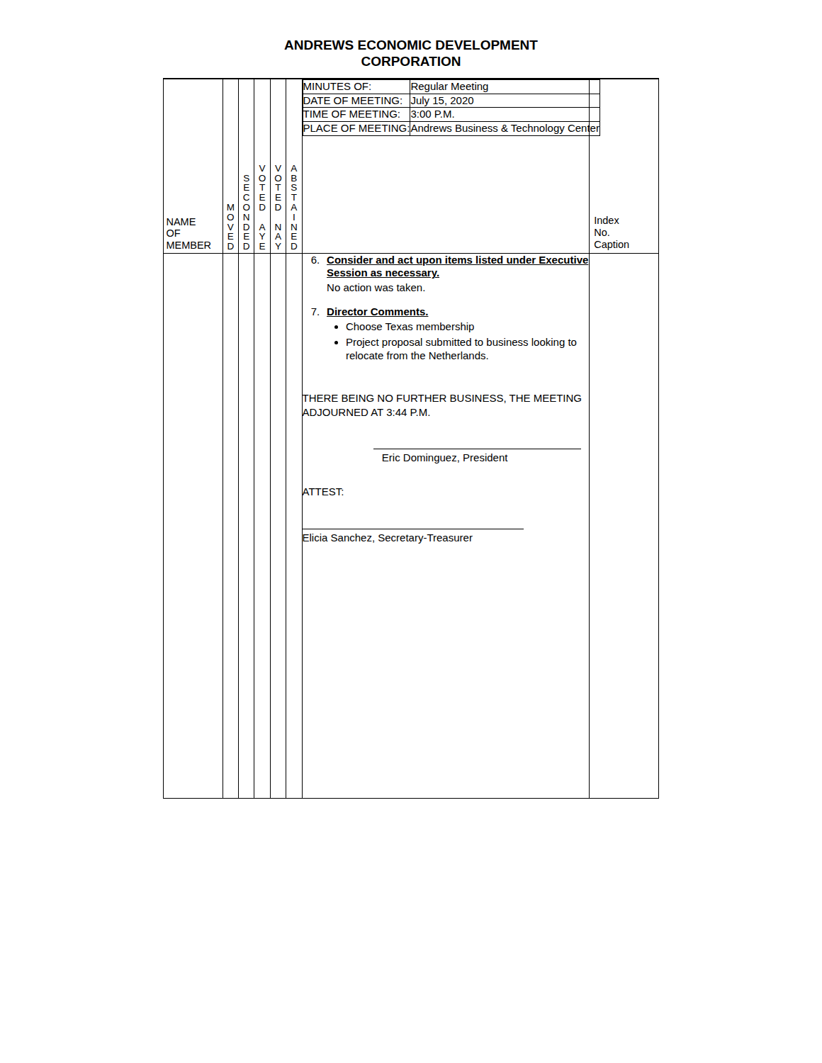ANDREWS ECONOMIC DEVELOPMENT
CORPORATION
| NAME OF MEMBER | M O V E D | S E C O N D E D | V O T E D A Y E | V O T E D N A Y | A B S T A I N E D | / MINUTES OF: / Regular Meeting / / DATE OF MEETING: / July 15, 2020 / / TIME OF MEETING: / 3:00 P.M. / / PLACE OF MEETING: / Andrews Business & Technology Center / | Index No. Caption |
| | | | | | | Consider and act upon items listed under Executive Session as necessary. No action was taken. Director Comments. Choose Texas membership Project proposal submitted to business looking to relocate from the Netherlands. THERE BEING NO FURTHER BUSINESS, THE MEETING ADJOURNED AT 3:44 P.M. Eric Dominguez, President ATTEST: Elicia Sanchez, Secretary-Treasurer | |